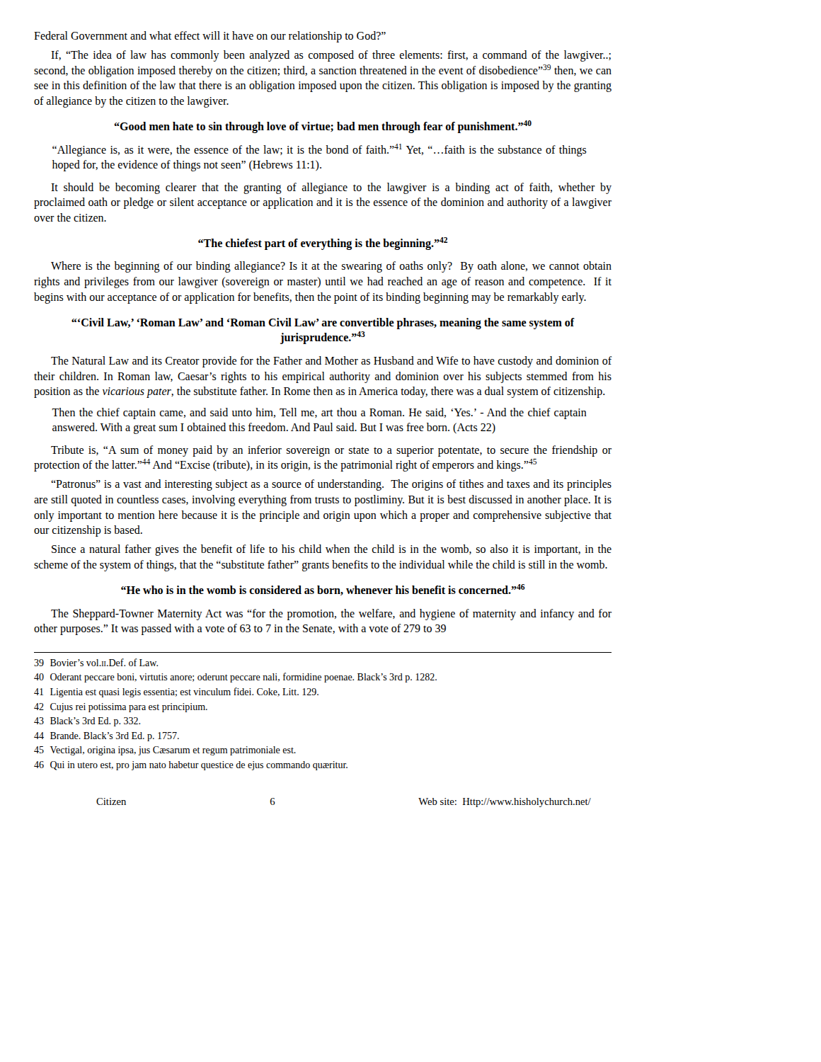Federal Government and what effect will it have on our relationship to God?”
If, “The idea of law has commonly been analyzed as composed of three elements: first, a command of the lawgiver..; second, the obligation imposed thereby on the citizen; third, a sanction threatened in the event of disobedience”39 then, we can see in this definition of the law that there is an obligation imposed upon the citizen. This obligation is imposed by the granting of allegiance by the citizen to the lawgiver.
“Good men hate to sin through love of virtue; bad men through fear of punishment.”40
“Allegiance is, as it were, the essence of the law; it is the bond of faith.”41 Yet, “…faith is the substance of things hoped for, the evidence of things not seen” (Hebrews 11:1).
It should be becoming clearer that the granting of allegiance to the lawgiver is a binding act of faith, whether by proclaimed oath or pledge or silent acceptance or application and it is the essence of the dominion and authority of a lawgiver over the citizen.
“The chiefest part of everything is the beginning.”42
Where is the beginning of our binding allegiance? Is it at the swearing of oaths only? By oath alone, we cannot obtain rights and privileges from our lawgiver (sovereign or master) until we had reached an age of reason and competence. If it begins with our acceptance of or application for benefits, then the point of its binding beginning may be remarkably early.
“‘Civil Law,’ ‘Roman Law’ and ‘Roman Civil Law’ are convertible phrases, meaning the same system of jurisprudence.”43
The Natural Law and its Creator provide for the Father and Mother as Husband and Wife to have custody and dominion of their children. In Roman law, Caesar’s rights to his empirical authority and dominion over his subjects stemmed from his position as the vicarious pater, the substitute father. In Rome then as in America today, there was a dual system of citizenship.
Then the chief captain came, and said unto him, Tell me, art thou a Roman. He said, ‘Yes.’ - And the chief captain answered. With a great sum I obtained this freedom. And Paul said. But I was free born. (Acts 22)
Tribute is, “A sum of money paid by an inferior sovereign or state to a superior potentate, to secure the friendship or protection of the latter.”44 And “Excise (tribute), in its origin, is the patrimonial right of emperors and kings.”45
“Patronus” is a vast and interesting subject as a source of understanding. The origins of tithes and taxes and its principles are still quoted in countless cases, involving everything from trusts to postliminy. But it is best discussed in another place. It is only important to mention here because it is the principle and origin upon which a proper and comprehensive subjective that our citizenship is based.
Since a natural father gives the benefit of life to his child when the child is in the womb, so also it is important, in the scheme of the system of things, that the “substitute father” grants benefits to the individual while the child is still in the womb.
“He who is in the womb is considered as born, whenever his benefit is concerned.”46
The Sheppard-Towner Maternity Act was “for the promotion, the welfare, and hygiene of maternity and infancy and for other purposes.” It was passed with a vote of 63 to 7 in the Senate, with a vote of 279 to 39
39 Bovier’s vol.ii.Def. of Law.
40 Oderant peccare boni, virtutis anore; oderunt peccare nali, formidine poenae. Black’s 3rd p. 1282.
41 Ligentia est quasi legis essentia; est vinculum fidei. Coke, Litt. 129.
42 Cujus rei potissima para est principium.
43 Black’s 3rd Ed. p. 332.
44 Brande. Black’s 3rd Ed. p. 1757.
45 Vectigal, origina ipsa, jus Cæsarum et regum patrimoniale est.
46 Qui in utero est, pro jam nato habetur questice de ejus commando quæritur.
Citizen 6 Web site: Http://www.hisholychurch.net/